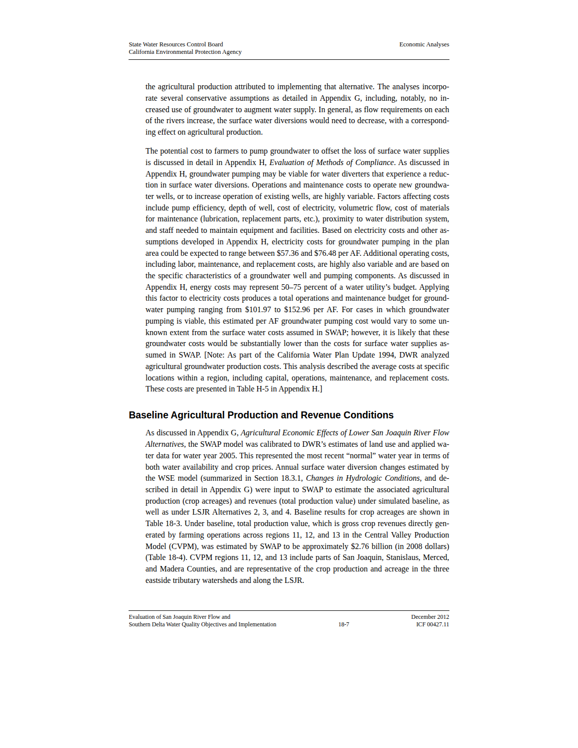State Water Resources Control Board
California Environmental Protection Agency
Economic Analyses
the agricultural production attributed to implementing that alternative. The analyses incorporate several conservative assumptions as detailed in Appendix G, including, notably, no increased use of groundwater to augment water supply. In general, as flow requirements on each of the rivers increase, the surface water diversions would need to decrease, with a corresponding effect on agricultural production.
The potential cost to farmers to pump groundwater to offset the loss of surface water supplies is discussed in detail in Appendix H, Evaluation of Methods of Compliance. As discussed in Appendix H, groundwater pumping may be viable for water diverters that experience a reduction in surface water diversions. Operations and maintenance costs to operate new groundwater wells, or to increase operation of existing wells, are highly variable. Factors affecting costs include pump efficiency, depth of well, cost of electricity, volumetric flow, cost of materials for maintenance (lubrication, replacement parts, etc.), proximity to water distribution system, and staff needed to maintain equipment and facilities. Based on electricity costs and other assumptions developed in Appendix H, electricity costs for groundwater pumping in the plan area could be expected to range between $57.36 and $76.48 per AF. Additional operating costs, including labor, maintenance, and replacement costs, are highly also variable and are based on the specific characteristics of a groundwater well and pumping components. As discussed in Appendix H, energy costs may represent 50–75 percent of a water utility’s budget. Applying this factor to electricity costs produces a total operations and maintenance budget for groundwater pumping ranging from $101.97 to $152.96 per AF. For cases in which groundwater pumping is viable, this estimated per AF groundwater pumping cost would vary to some unknown extent from the surface water costs assumed in SWAP; however, it is likely that these groundwater costs would be substantially lower than the costs for surface water supplies assumed in SWAP. [Note: As part of the California Water Plan Update 1994, DWR analyzed agricultural groundwater production costs. This analysis described the average costs at specific locations within a region, including capital, operations, maintenance, and replacement costs. These costs are presented in Table H-5 in Appendix H.]
Baseline Agricultural Production and Revenue Conditions
As discussed in Appendix G, Agricultural Economic Effects of Lower San Joaquin River Flow Alternatives, the SWAP model was calibrated to DWR’s estimates of land use and applied water data for water year 2005. This represented the most recent “normal” water year in terms of both water availability and crop prices. Annual surface water diversion changes estimated by the WSE model (summarized in Section 18.3.1, Changes in Hydrologic Conditions, and described in detail in Appendix G) were input to SWAP to estimate the associated agricultural production (crop acreages) and revenues (total production value) under simulated baseline, as well as under LSJR Alternatives 2, 3, and 4. Baseline results for crop acreages are shown in Table 18-3. Under baseline, total production value, which is gross crop revenues directly generated by farming operations across regions 11, 12, and 13 in the Central Valley Production Model (CVPM), was estimated by SWAP to be approximately $2.76 billion (in 2008 dollars) (Table 18-4). CVPM regions 11, 12, and 13 include parts of San Joaquin, Stanislaus, Merced, and Madera Counties, and are representative of the crop production and acreage in the three eastside tributary watersheds and along the LSJR.
Evaluation of San Joaquin River Flow and
Southern Delta Water Quality Objectives and Implementation
18-7
December 2012
ICF 00427.11